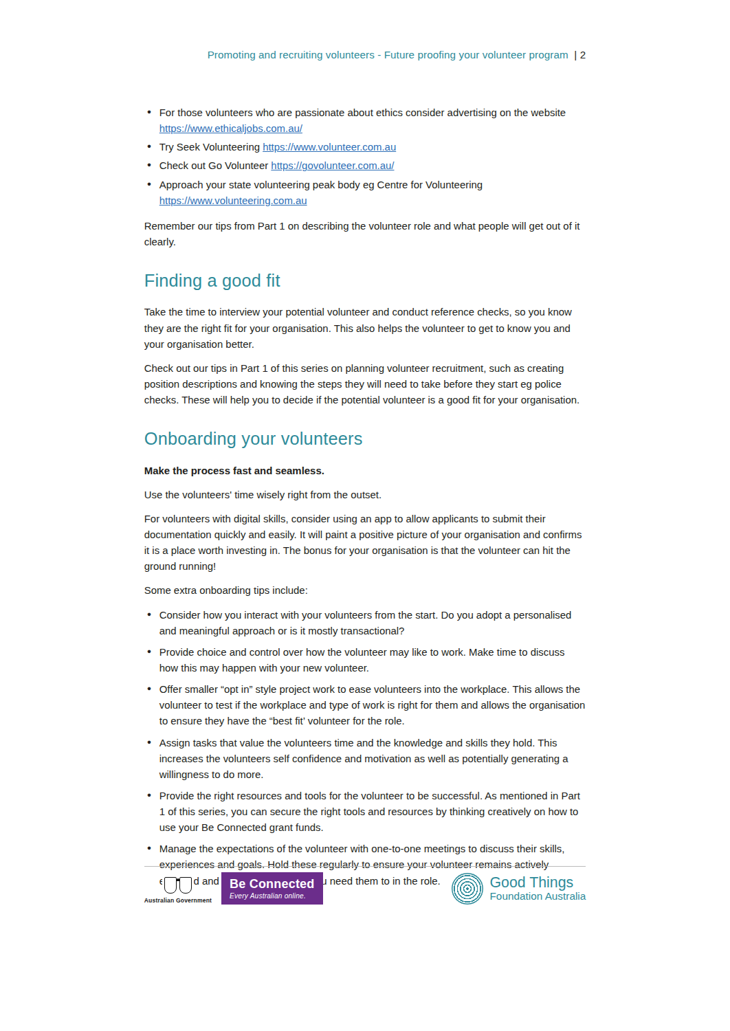Promoting and recruiting volunteers - Future proofing your volunteer program | 2
For those volunteers who are passionate about ethics consider advertising on the website https://www.ethicaljobs.com.au/
Try Seek Volunteering https://www.volunteer.com.au
Check out Go Volunteer https://govolunteer.com.au/
Approach your state volunteering peak body eg Centre for Volunteering https://www.volunteering.com.au
Remember our tips from Part 1 on describing the volunteer role and what people will get out of it clearly.
Finding a good fit
Take the time to interview your potential volunteer and conduct reference checks, so you know they are the right fit for your organisation. This also helps the volunteer to get to know you and your organisation better.
Check out our tips in Part 1 of this series on planning volunteer recruitment, such as creating position descriptions and knowing the steps they will need to take before they start eg police checks. These will help you to decide if the potential volunteer is a good fit for your organisation.
Onboarding your volunteers
Make the process fast and seamless.
Use the volunteers' time wisely right from the outset.
For volunteers with digital skills, consider using an app to allow applicants to submit their documentation quickly and easily. It will paint a positive picture of your organisation and confirms it is a place worth investing in. The bonus for your organisation is that the volunteer can hit the ground running!
Some extra onboarding tips include:
Consider how you interact with your volunteers from the start. Do you adopt a personalised and meaningful approach or is it mostly transactional?
Provide choice and control over how the volunteer may like to work. Make time to discuss how this may happen with your new volunteer.
Offer smaller “opt in” style project work to ease volunteers into the workplace. This allows the volunteer to test if the workplace and type of work is right for them and allows the organisation to ensure they have the “best fit’ volunteer for the role.
Assign tasks that value the volunteers time and the knowledge and skills they hold. This increases the volunteers self confidence and motivation as well as potentially generating a willingness to do more.
Provide the right resources and tools for the volunteer to be successful. As mentioned in Part 1 of this series, you can secure the right tools and resources by thinking creatively on how to use your Be Connected grant funds.
Manage the expectations of the volunteer with one-to-one meetings to discuss their skills, experiences and goals. Hold these regularly to ensure your volunteer remains actively engaged and are achieving what you need them to in the role.
Australian Government
Be Connected
Every Australian online.
Good Things
Foundation Australia